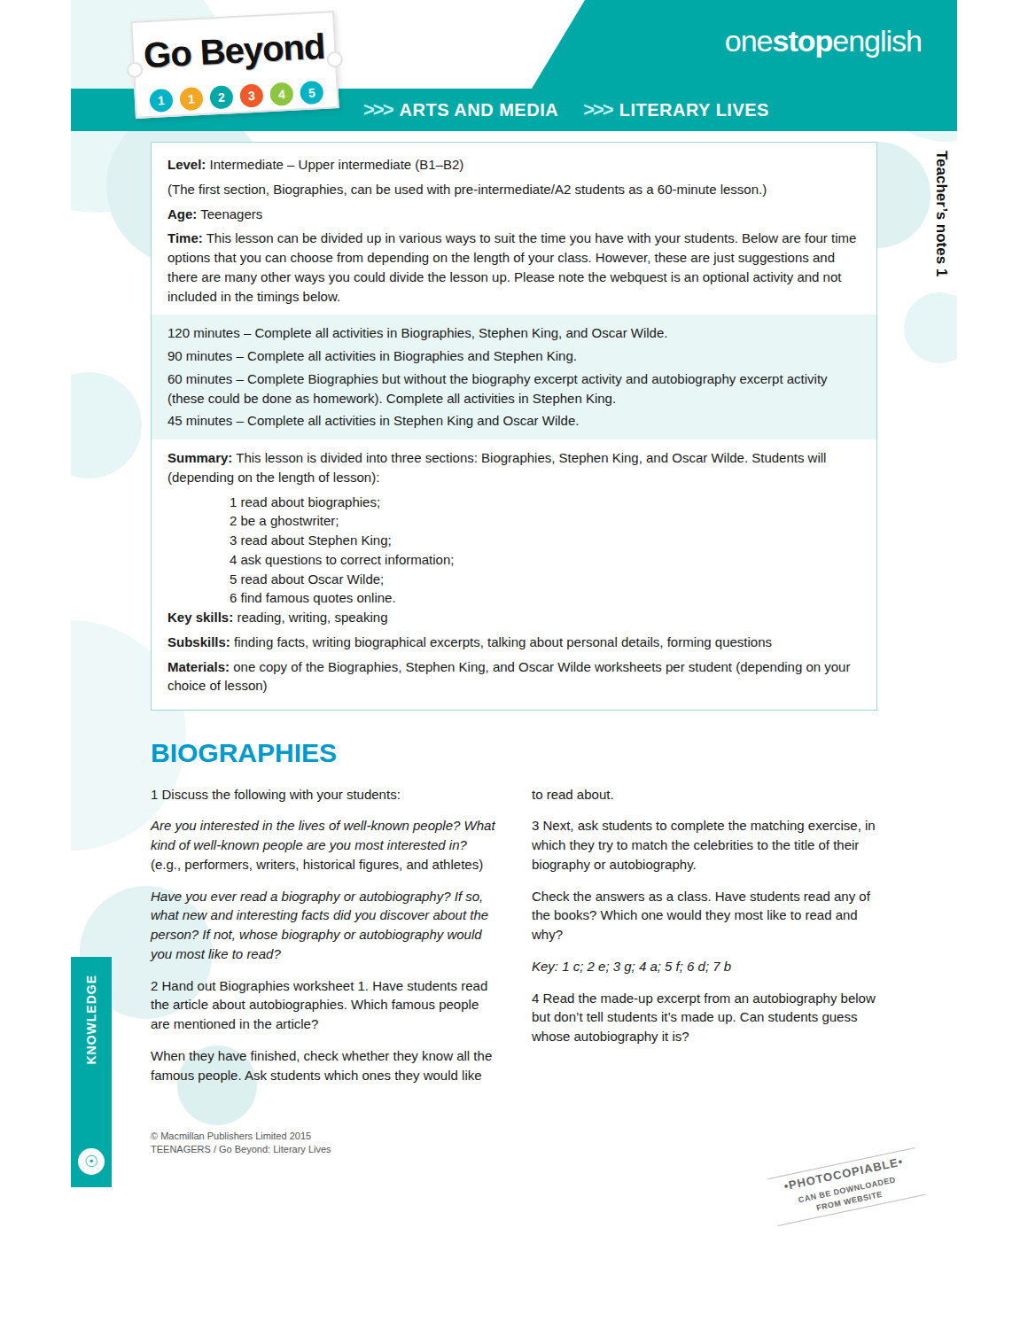one stop english
>>> ARTS AND MEDIA >>> LITERARY LIVES
Go Beyond
112345
Teacher’s notes 1
KNOWLEDGE
☉
Level: Intermediate – Upper intermediate (B1–B2)
(The first section, Biographies, can be used with pre-intermediate/A2 students as a 60-minute lesson.)
Age: Teenagers
Time: This lesson can be divided up in various ways to suit the time you have with your students. Below are four time options that you can choose from depending on the length of your class. However, these are just suggestions and there are many other ways you could divide the lesson up. Please note the webquest is an optional activity and not included in the timings below.
120 minutes – Complete all activities in Biographies, Stephen King, and Oscar Wilde.
90 minutes – Complete all activities in Biographies and Stephen King.
60 minutes – Complete Biographies but without the biography excerpt activity and autobiography excerpt activity (these could be done as homework). Complete all activities in Stephen King.
45 minutes – Complete all activities in Stephen King and Oscar Wilde.
Summary: This lesson is divided into three sections: Biographies, Stephen King, and Oscar Wilde. Students will (depending on the length of lesson):
read about biographies;
be a ghostwriter;
read about Stephen King;
ask questions to correct information;
read about Oscar Wilde;
find famous quotes online.
Key skills: reading, writing, speaking
Subskills: finding facts, writing biographical excerpts, talking about personal details, forming questions
Materials: one copy of the Biographies, Stephen King, and Oscar Wilde worksheets per student (depending on your choice of lesson)
BIOGRAPHIES
1 Discuss the following with your students:
Are you interested in the lives of well-known people? What kind of well-known people are you most interested in? (e.g., performers, writers, historical figures, and athletes)
Have you ever read a biography or autobiography? If so, what new and interesting facts did you discover about the person? If not, whose biography or autobiography would you most like to read?
2 Hand out Biographies worksheet 1. Have students read the article about autobiographies. Which famous people are mentioned in the article?
When they have finished, check whether they know all the famous people. Ask students which ones they would like to read about.
3 Next, ask students to complete the matching exercise, in which they try to match the celebrities to the title of their biography or autobiography.
Check the answers as a class. Have students read any of the books? Which one would they most like to read and why?
Key: 1 c; 2 e; 3 g; 4 a; 5 f; 6 d; 7 b
4 Read the made-up excerpt from an autobiography below but don’t tell students it’s made up. Can students guess whose autobiography it is?
© Macmillan Publishers Limited 2015
TEENAGERS / Go Beyond: Literary Lives
•PHOTOCOPIABLE• CAN BE DOWNLOADED
FROM WEBSITE